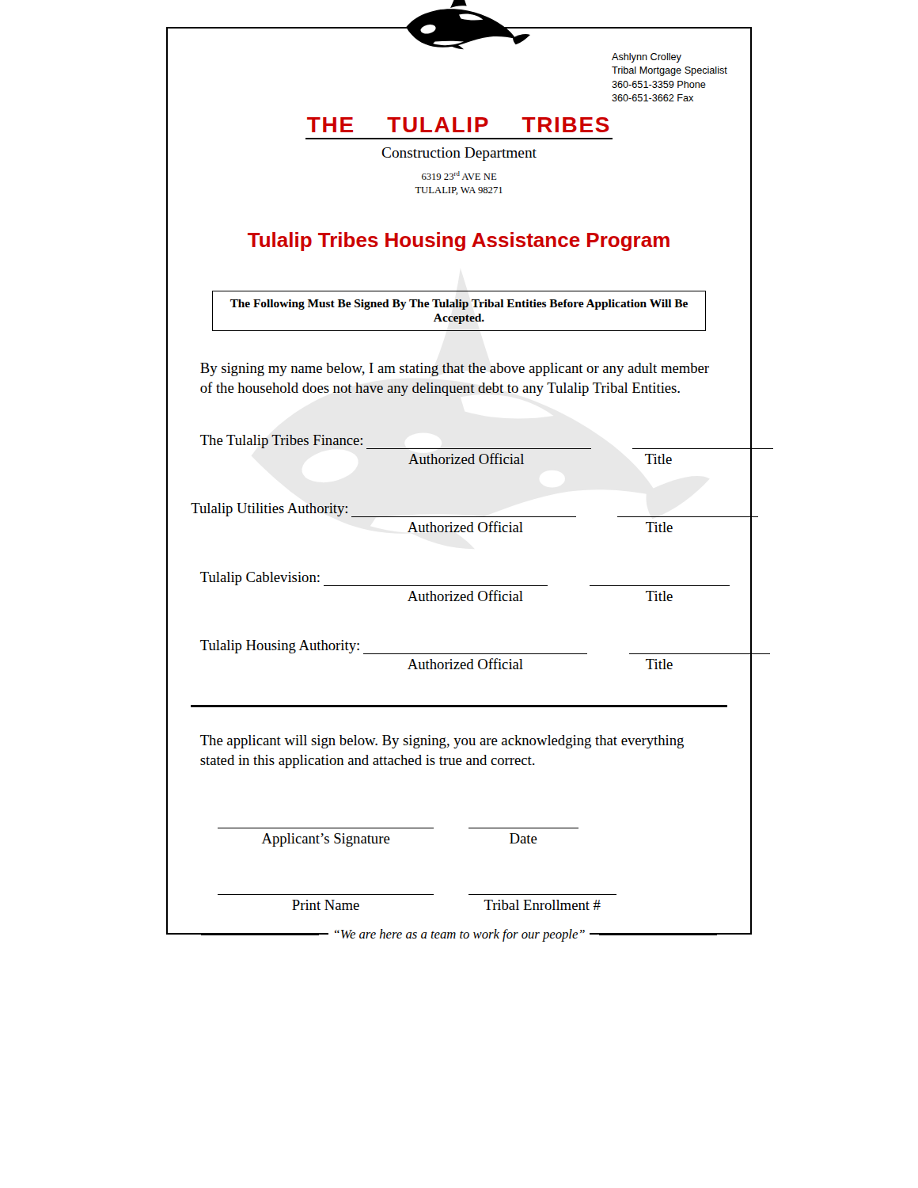Ashlynn Crolley
Tribal Mortgage Specialist
360-651-3359 Phone
360-651-3662 Fax
THE TULALIP TRIBES
Construction Department
6319 23rd AVE NE
TULALIP, WA 98271
Tulalip Tribes Housing Assistance Program
The Following Must Be Signed By The Tulalip Tribal Entities Before Application Will Be Accepted.
By signing my name below, I am stating that the above applicant or any adult member of the household does not have any delinquent debt to any Tulalip Tribal Entities.
The Tulalip Tribes Finance:
Authorized Official Title
Tulalip Utilities Authority:
Authorized Official Title
Tulalip Cablevision:
Authorized Official Title
Tulalip Housing Authority:
Authorized Official Title
The applicant will sign below. By signing, you are acknowledging that everything stated in this application and attached is true and correct.
Applicant’s Signature Date
Print Name Tribal Enrollment #
“We are here as a team to work for our people”